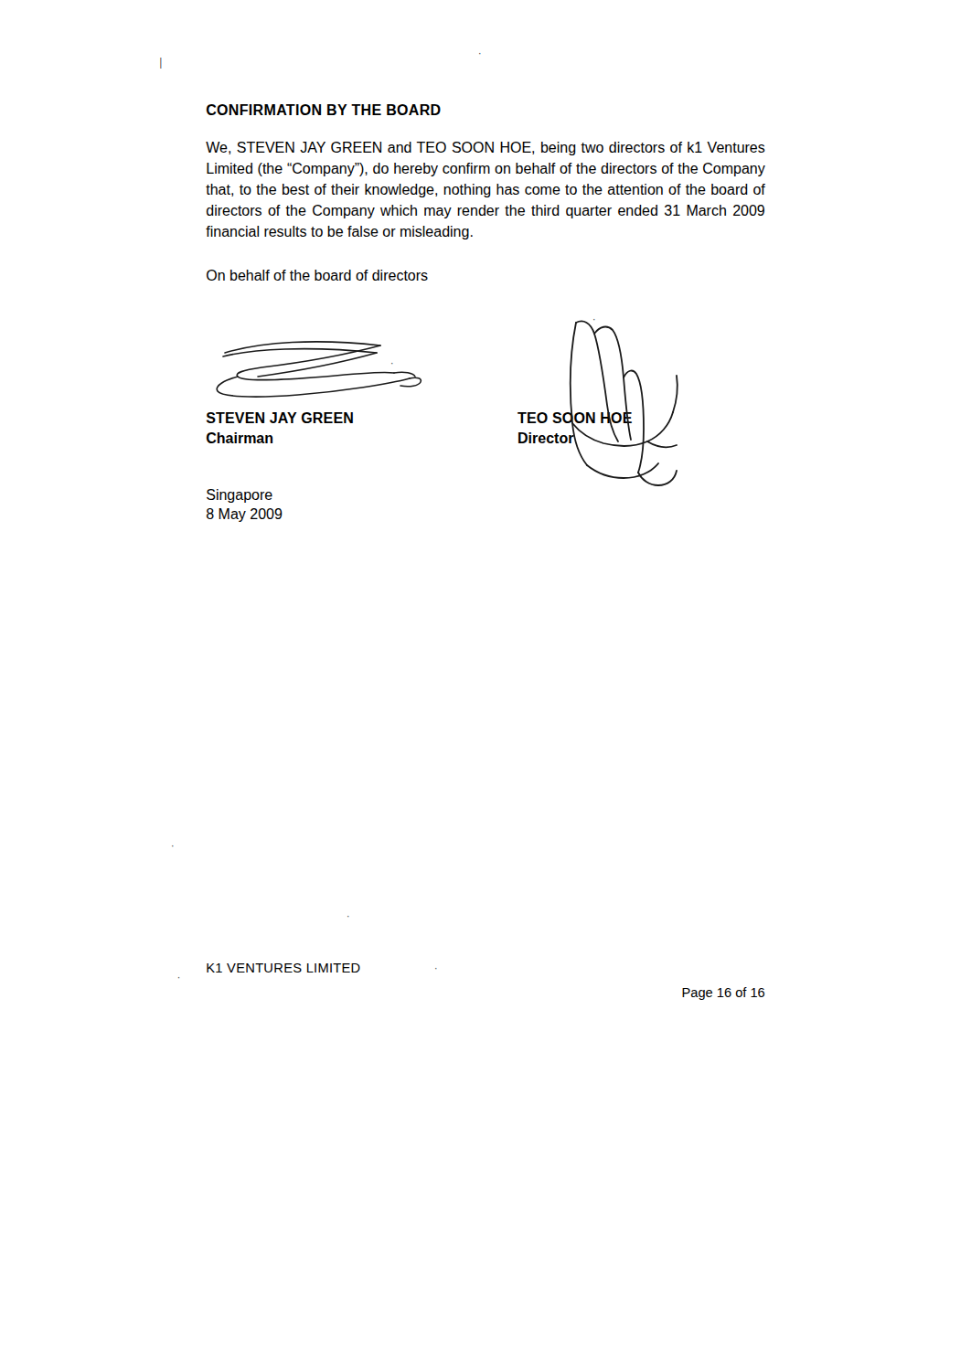| · · · · · · ·
CONFIRMATION BY THE BOARD
We, STEVEN JAY GREEN and TEO SOON HOE, being two directors of k1 Ventures Limited (the “Company”), do hereby confirm on behalf of the directors of the Company that, to the best of their knowledge, nothing has come to the attention of the board of directors of the Company which may render the third quarter ended 31 March 2009 financial results to be false or misleading.
On behalf of the board of directors
STEVEN JAY GREEN
Chairman
Singapore
8 May 2009
TEO SOON HOE
Director
K1 VENTURES LIMITED
Page 16 of 16